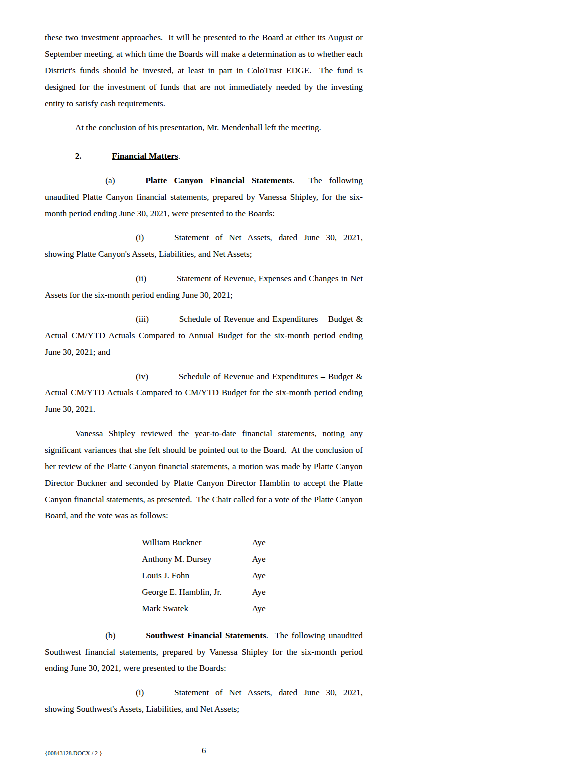these two investment approaches. It will be presented to the Board at either its August or September meeting, at which time the Boards will make a determination as to whether each District's funds should be invested, at least in part in ColoTrust EDGE. The fund is designed for the investment of funds that are not immediately needed by the investing entity to satisfy cash requirements.
At the conclusion of his presentation, Mr. Mendenhall left the meeting.
2. Financial Matters.
(a) Platte Canyon Financial Statements. The following unaudited Platte Canyon financial statements, prepared by Vanessa Shipley, for the six-month period ending June 30, 2021, were presented to the Boards:
(i) Statement of Net Assets, dated June 30, 2021, showing Platte Canyon's Assets, Liabilities, and Net Assets;
(ii) Statement of Revenue, Expenses and Changes in Net Assets for the six-month period ending June 30, 2021;
(iii) Schedule of Revenue and Expenditures – Budget & Actual CM/YTD Actuals Compared to Annual Budget for the six-month period ending June 30, 2021; and
(iv) Schedule of Revenue and Expenditures – Budget & Actual CM/YTD Actuals Compared to CM/YTD Budget for the six-month period ending June 30, 2021.
Vanessa Shipley reviewed the year-to-date financial statements, noting any significant variances that she felt should be pointed out to the Board. At the conclusion of her review of the Platte Canyon financial statements, a motion was made by Platte Canyon Director Buckner and seconded by Platte Canyon Director Hamblin to accept the Platte Canyon financial statements, as presented. The Chair called for a vote of the Platte Canyon Board, and the vote was as follows:
| William Buckner | Aye |
| Anthony M. Dursey | Aye |
| Louis J. Fohn | Aye |
| George E. Hamblin, Jr. | Aye |
| Mark Swatek | Aye |
(b) Southwest Financial Statements. The following unaudited Southwest financial statements, prepared by Vanessa Shipley for the six-month period ending June 30, 2021, were presented to the Boards:
(i) Statement of Net Assets, dated June 30, 2021, showing Southwest's Assets, Liabilities, and Net Assets;
{00843128.DOCX / 2 } 6